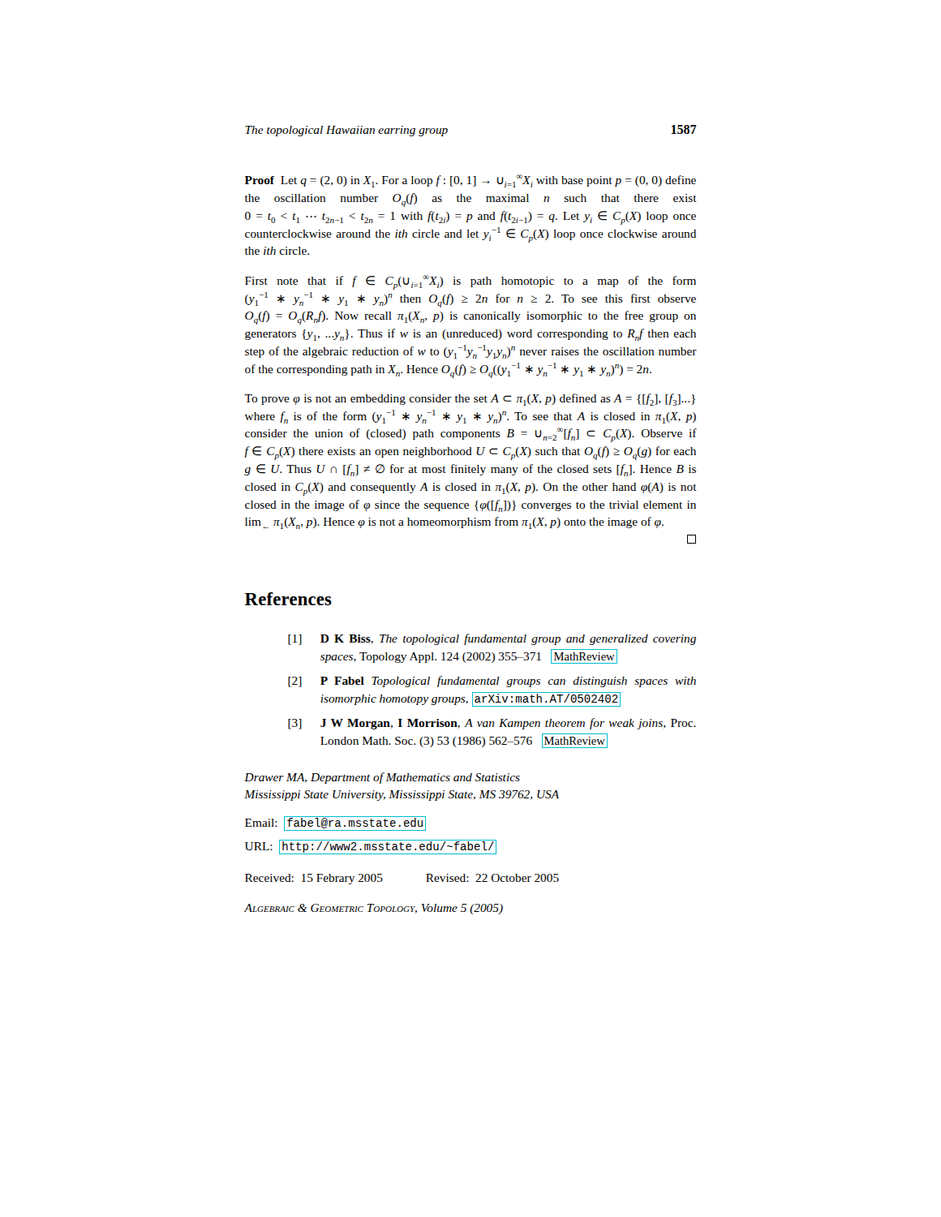The topological Hawaiian earring group 1587
Proof Let q = (2, 0) in X1. For a loop f : [0, 1] → ∪i=1∞Xi with base point p = (0, 0) define the oscillation number Oq(f) as the maximal n such that there exist 0 = t0 < t1 ⋯ t2n−1 < t2n = 1 with f(t2i) = p and f(t2i−1) = q. Let yi ∈ Cp(X) loop once counterclockwise around the ith circle and let yi−1 ∈ Cp(X) loop once clockwise around the ith circle.
First note that if f ∈ Cp(∪i=1∞Xi) is path homotopic to a map of the form (y1−1 ∗ yn−1 ∗ y1 ∗ yn)n then Oq(f) ≥ 2n for n ≥ 2. To see this first observe Oq(f) = Oq(Rnf). Now recall π1(Xn, p) is canonically isomorphic to the free group on generators {y1, ...yn}. Thus if w is an (unreduced) word corresponding to Rnf then each step of the algebraic reduction of w to (y1−1yn−1y1yn)n never raises the oscillation number of the corresponding path in Xn. Hence Oq(f) ≥ Oq((y1−1 ∗ yn−1 ∗ y1 ∗ yn)n) = 2n.
To prove φ is not an embedding consider the set A ⊂ π1(X, p) defined as A = {[f2], [f3]...} where fn is of the form (y1−1 ∗ yn−1 ∗ y1 ∗ yn)n. To see that A is closed in π1(X, p) consider the union of (closed) path components B = ∪n=2∞[fn] ⊂ Cp(X). Observe if f ∈ Cp(X) there exists an open neighborhood U ⊂ Cp(X) such that Oq(f) ≥ Oq(g) for each g ∈ U. Thus U ∩ [fn] ≠ ∅ for at most finitely many of the closed sets [fn]. Hence B is closed in Cp(X) and consequently A is closed in π1(X, p). On the other hand φ(A) is not closed in the image of φ since the sequence {φ([fn])} converges to the trivial element in lim← π1(Xn, p). Hence φ is not a homeomorphism from π1(X, p) onto the image of φ.
References
[1] D K Biss, The topological fundamental group and generalized covering spaces, Topology Appl. 124 (2002) 355–371 MathReview
[2] P Fabel Topological fundamental groups can distinguish spaces with isomorphic homotopy groups, arXiv:math.AT/0502402
[3] J W Morgan, I Morrison, A van Kampen theorem for weak joins, Proc. London Math. Soc. (3) 53 (1986) 562–576 MathReview
Drawer MA, Department of Mathematics and Statistics
Mississippi State University, Mississippi State, MS 39762, USA
Email: fabel@ra.msstate.edu
URL: http://www2.msstate.edu/~fabel/
Received: 15 Febrary 2005 Revised: 22 October 2005
Algebraic & Geometric Topology, Volume 5 (2005)